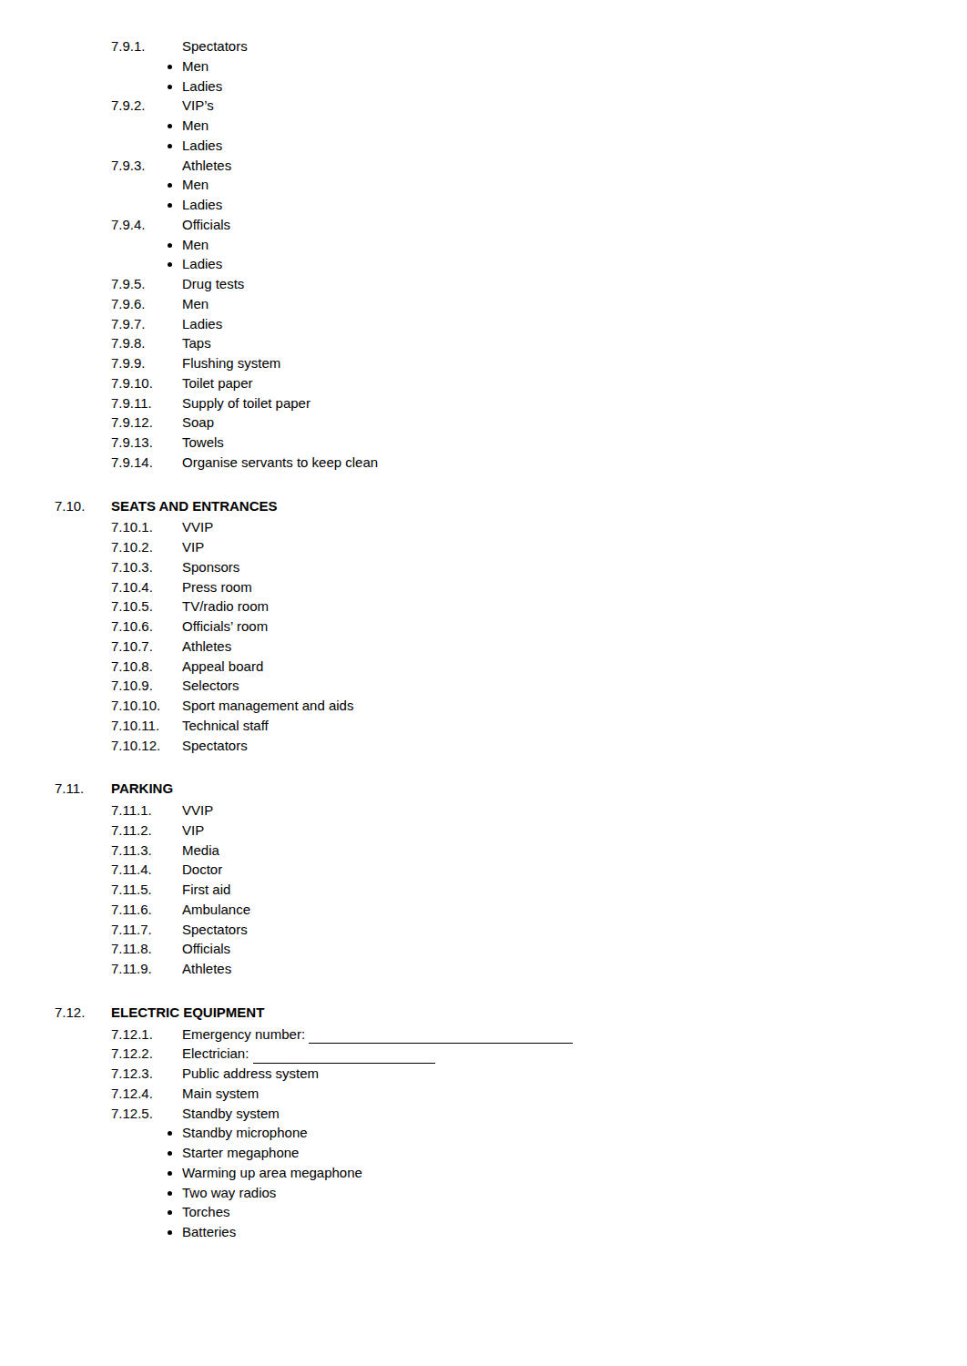7.9.1. Spectators
Men
Ladies
7.9.2. VIP’s
Men
Ladies
7.9.3. Athletes
Men
Ladies
7.9.4. Officials
Men
Ladies
7.9.5. Drug tests
7.9.6. Men
7.9.7. Ladies
7.9.8. Taps
7.9.9. Flushing system
7.9.10. Toilet paper
7.9.11. Supply of toilet paper
7.9.12. Soap
7.9.13. Towels
7.9.14. Organise servants to keep clean
7.10. SEATS AND ENTRANCES
7.10.1. VVIP
7.10.2. VIP
7.10.3. Sponsors
7.10.4. Press room
7.10.5. TV/radio room
7.10.6. Officials’ room
7.10.7. Athletes
7.10.8. Appeal board
7.10.9. Selectors
7.10.10. Sport management and aids
7.10.11. Technical staff
7.10.12. Spectators
7.11. PARKING
7.11.1. VVIP
7.11.2. VIP
7.11.3. Media
7.11.4. Doctor
7.11.5. First aid
7.11.6. Ambulance
7.11.7. Spectators
7.11.8. Officials
7.11.9. Athletes
7.12. ELECTRIC EQUIPMENT
7.12.1. Emergency number:
7.12.2. Electrician:
7.12.3. Public address system
7.12.4. Main system
7.12.5. Standby system
Standby microphone
Starter megaphone
Warming up area megaphone
Two way radios
Torches
Batteries